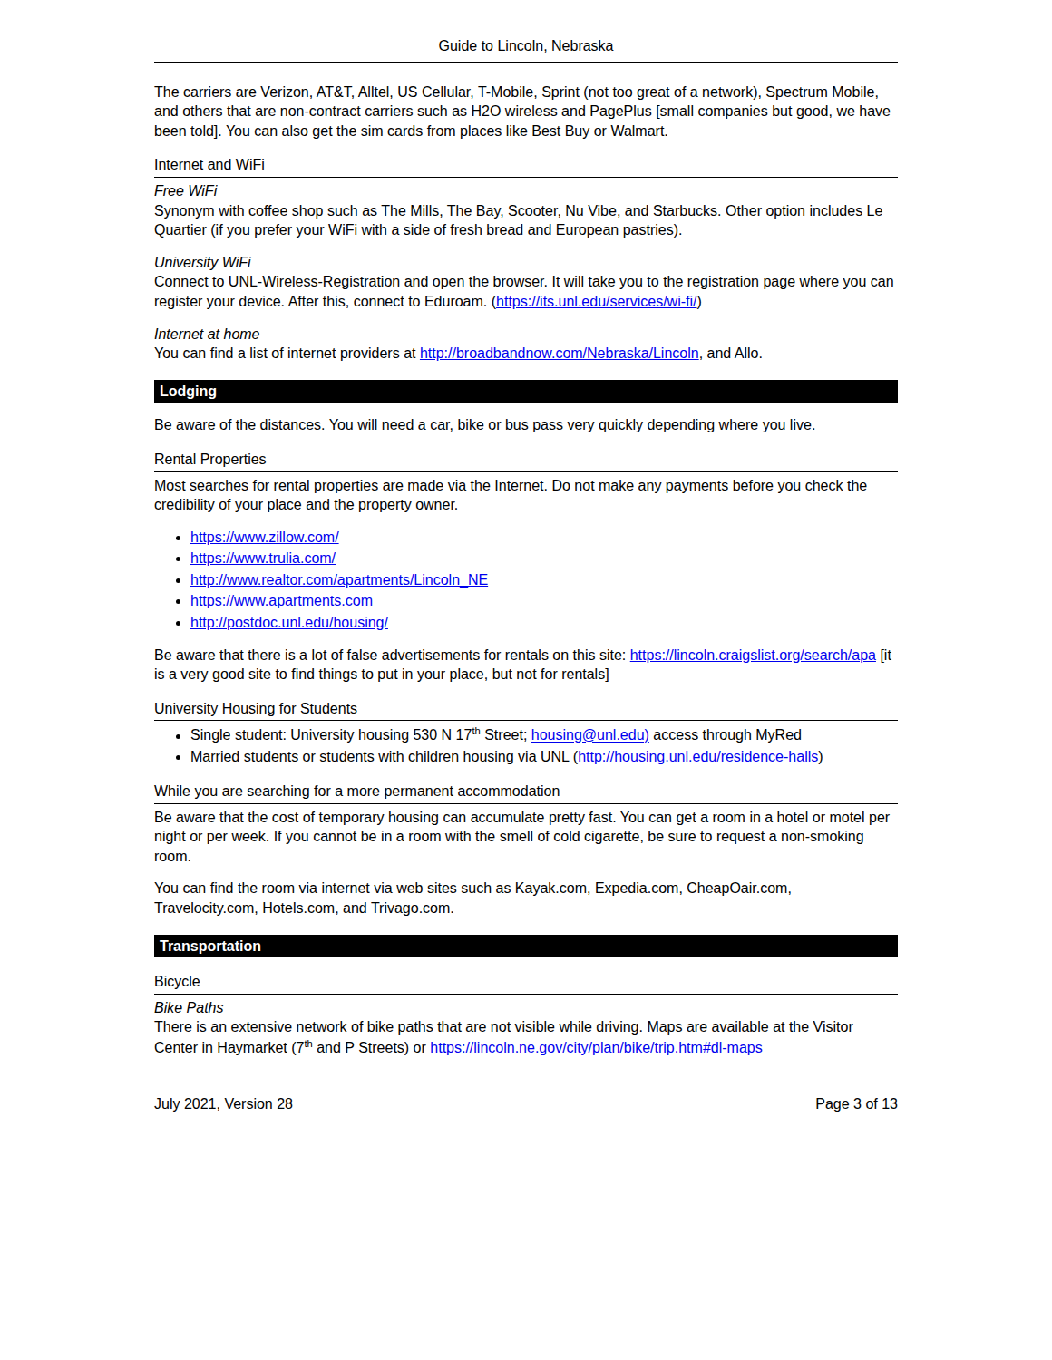Guide to Lincoln, Nebraska
The carriers are Verizon, AT&T, Alltel, US Cellular, T-Mobile, Sprint (not too great of a network), Spectrum Mobile, and others that are non-contract carriers such as H2O wireless and PagePlus [small companies but good, we have been told]. You can also get the sim cards from places like Best Buy or Walmart.
Internet and WiFi
Free WiFi
Synonym with coffee shop such as The Mills, The Bay, Scooter, Nu Vibe, and Starbucks. Other option includes Le Quartier (if you prefer your WiFi with a side of fresh bread and European pastries).
University WiFi
Connect to UNL-Wireless-Registration and open the browser. It will take you to the registration page where you can register your device. After this, connect to Eduroam. (https://its.unl.edu/services/wi-fi/)
Internet at home
You can find a list of internet providers at http://broadbandnow.com/Nebraska/Lincoln, and Allo.
Lodging
Be aware of the distances. You will need a car, bike or bus pass very quickly depending where you live.
Rental Properties
Most searches for rental properties are made via the Internet. Do not make any payments before you check the credibility of your place and the property owner.
https://www.zillow.com/
https://www.trulia.com/
http://www.realtor.com/apartments/Lincoln_NE
https://www.apartments.com
http://postdoc.unl.edu/housing/
Be aware that there is a lot of false advertisements for rentals on this site: https://lincoln.craigslist.org/search/apa [it is a very good site to find things to put in your place, but not for rentals]
University Housing for Students
Single student: University housing 530 N 17th Street; housing@unl.edu) access through MyRed
Married students or students with children housing via UNL (http://housing.unl.edu/residence-halls)
While you are searching for a more permanent accommodation
Be aware that the cost of temporary housing can accumulate pretty fast. You can get a room in a hotel or motel per night or per week. If you cannot be in a room with the smell of cold cigarette, be sure to request a non-smoking room.
You can find the room via internet via web sites such as Kayak.com, Expedia.com, CheapOair.com, Travelocity.com, Hotels.com, and Trivago.com.
Transportation
Bicycle
Bike Paths
There is an extensive network of bike paths that are not visible while driving. Maps are available at the Visitor Center in Haymarket (7th and P Streets) or https://lincoln.ne.gov/city/plan/bike/trip.htm#dl-maps
July 2021, Version 28 Page 3 of 13